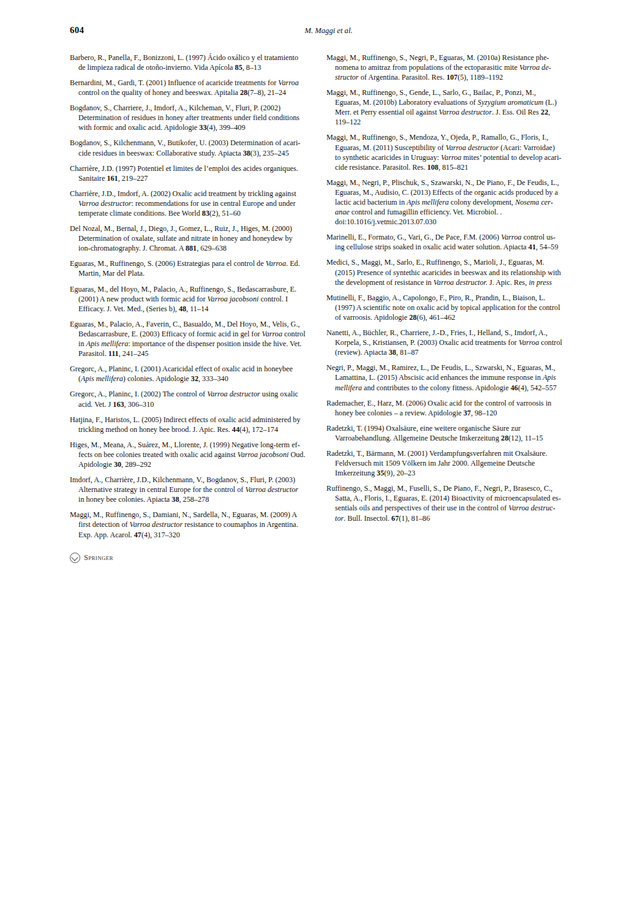604
M. Maggi et al.
Barbero, R., Panella, F., Bonizzoni, L. (1997) Ácido oxálico y el tratamiento de limpieza radical de otoño-invierno. Vida Apícola 85, 8–13
Bernardini, M., Gardi, T. (2001) Influence of acaricide treatments for Varroa control on the quality of honey and beeswax. Apitalia 28(7–8), 21–24
Bogdanov, S., Charriere, J., Imdorf, A., Kilcheman, V., Fluri, P. (2002) Determination of residues in honey after treatments under field conditions with formic and oxalic acid. Apidologie 33(4), 399–409
Bogdanov, S., Kilchenmann, V., Butikofer, U. (2003) Determination of acaricide residues in beeswax: Collaborative study. Apiacta 38(3), 235–245
Charrière, J.D. (1997) Potentiel et limites de l’emploi des acides organiques. Sanitaire 161, 219–227
Charrière, J.D., Imdorf, A. (2002) Oxalic acid treatment by trickling against Varroa destructor: recommendations for use in central Europe and under temperate climate conditions. Bee World 83(2), 51–60
Del Nozal, M., Bernal, J., Diego, J., Gomez, L., Ruiz, J., Higes, M. (2000) Determination of oxalate, sulfate and nitrate in honey and honeydew by ion-chromatography. J. Chromat. A 881, 629–638
Eguaras, M., Ruffinengo, S. (2006) Estrategias para el control de Varroa. Ed. Martin, Mar del Plata.
Eguaras, M., del Hoyo, M., Palacio, A., Ruffinengo, S., Bedascarrasbure, E. (2001) A new product with formic acid for Varroa jacobsoni control. I Efficacy. J. Vet. Med., (Series b), 48, 11–14
Eguaras, M., Palacio, A., Faverin, C., Basualdo, M., Del Hoyo, M., Velis, G., Bedascarrasbure, E. (2003) Efficacy of formic acid in gel for Varroa control in Apis mellifera: importance of the dispenser position inside the hive. Vet. Parasitol. 111, 241–245
Gregorc, A., Planinc, I. (2001) Acaricidal effect of oxalic acid in honeybee (Apis mellifera) colonies. Apidologie 32, 333–340
Gregorc, A., Planinc, I. (2002) The control of Varroa destructor using oxalic acid. Vet. J 163, 306–310
Hatjina, F., Haristos, L. (2005) Indirect effects of oxalic acid administered by trickling method on honey bee brood. J. Apic. Res. 44(4), 172–174
Higes, M., Meana, A., Suárez, M., Llorente, J. (1999) Negative long-term effects on bee colonies treated with oxalic acid against Varroa jacobsoni Oud. Apidologie 30, 289–292
Imdorf, A., Charrière, J.D., Kilchenmann, V., Bogdanov, S., Fluri, P. (2003) Alternative strategy in central Europe for the control of Varroa destructor in honey bee colonies. Apiacta 38, 258–278
Maggi, M., Ruffinengo, S., Damiani, N., Sardella, N., Eguaras, M. (2009) A first detection of Varroa destructor resistance to coumaphos in Argentina. Exp. App. Acarol. 47(4), 317–320
Maggi, M., Ruffinengo, S., Negri, P., Eguaras, M. (2010a) Resistance phenomena to amitraz from populations of the ectoparasitic mite Varroa destructor of Argentina. Parasitol. Res. 107(5), 1189–1192
Maggi, M., Ruffinengo, S., Gende, L., Sarlo, G., Bailac, P., Ponzi, M., Eguaras, M. (2010b) Laboratory evaluations of Syzygium aromaticum (L.) Merr. et Perry essential oil against Varroa destructor. J. Ess. Oil Res 22, 119–122
Maggi, M., Ruffinengo, S., Mendoza, Y., Ojeda, P., Ramallo, G., Floris, I., Eguaras, M. (2011) Susceptibility of Varroa destructor (Acari: Varroidae) to synthetic acaricides in Uruguay: Varroa mites’ potential to develop acaricide resistance. Parasitol. Res. 108, 815–821
Maggi, M., Negri, P., Plischuk, S., Szawarski, N., De Piano, F., De Feudis, L., Eguaras, M., Audisio, C. (2013) Effects of the organic acids produced by a lactic acid bacterium in Apis mellifera colony development, Nosema ceranae control and fumagillin efficiency. Vet. Microbiol. . doi:10.1016/j.vetmic.2013.07.030
Marinelli, E., Formato, G., Vari, G., De Pace, F.M. (2006) Varroa control using cellulose strips soaked in oxalic acid water solution. Apiacta 41, 54–59
Medici, S., Maggi, M., Sarlo, E., Ruffinengo, S., Marioli, J., Eguaras, M. (2015) Presence of syntethic acaricides in beeswax and its relationship with the development of resistance in Varroa destructor. J. Apic. Res, in press
Mutinelli, F., Baggio, A., Capolongo, F., Piro, R., Prandin, L., Biaison, L. (1997) A scientific note on oxalic acid by topical application for the control of varroosis. Apidologie 28(6), 461–462
Nanetti, A., Büchler, R., Charriere, J.-D., Fries, I., Helland, S., Imdorf, A., Korpela, S., Kristiansen, P. (2003) Oxalic acid treatments for Varroa control (review). Apiacta 38, 81–87
Negri, P., Maggi, M., Ramirez, L., De Feudis, L., Szwarski, N., Eguaras, M., Lamattina, L. (2015) Abscisic acid enhances the immune response in Apis mellifera and contributes to the colony fitness. Apidologie 46(4), 542–557
Rademacher, E., Harz, M. (2006) Oxalic acid for the control of varroosis in honey bee colonies – a review. Apidologie 37, 98–120
Radetzki, T. (1994) Oxalsäure, eine weitere organische Säure zur Varroabehandlung. Allgemeine Deutsche Imkerzeitung 28(12), 11–15
Radetzki, T., Bärmann, M. (2001) Verdampfungsverfahren mit Oxalsäure. Feldversuch mit 1509 Völkern im Jahr 2000. Allgemeine Deutsche Imkerzeitung 35(9), 20–23
Ruffinengo, S., Maggi, M., Fuselli, S., De Piano, F., Negri, P., Brasesco, C., Satta, A., Floris, I., Eguaras, E. (2014) Bioactivity of microencapsulated essentials oils and perspectives of their use in the control of Varroa destructor. Bull. Insectol. 67(1), 81–86
Springer